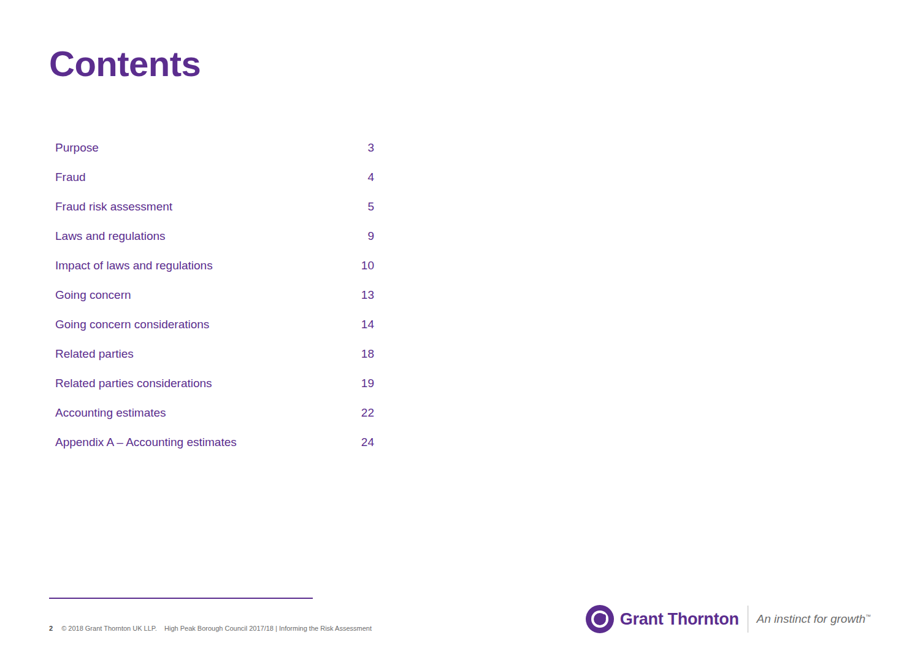Contents
Purpose 3
Fraud 4
Fraud risk assessment 5
Laws and regulations 9
Impact of laws and regulations 10
Going concern 13
Going concern considerations 14
Related parties 18
Related parties considerations 19
Accounting estimates 22
Appendix A – Accounting estimates 24
2© 2018 Grant Thornton UK LLP. High Peak Borough Council 2017/18 | Informing the Risk Assessment
Grant Thornton
An instinct for growth™